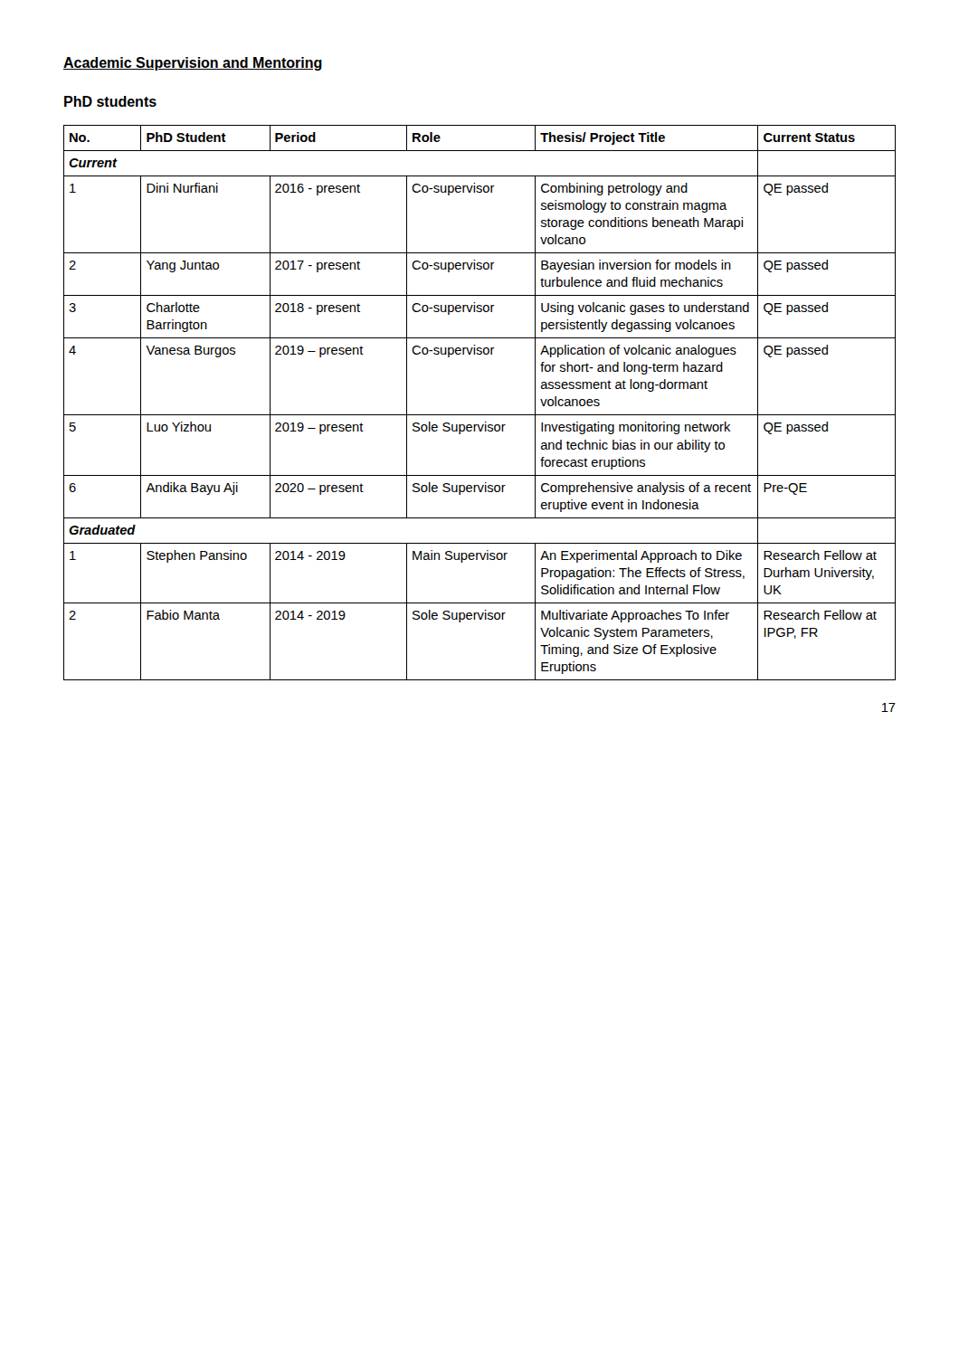Academic Supervision and Mentoring
PhD students
| No. | PhD Student | Period | Role | Thesis/ Project Title | Current Status |
| --- | --- | --- | --- | --- | --- |
| Current | | | | | |
| 1 | Dini Nurfiani | 2016 - present | Co-supervisor | Combining petrology and seismology to constrain magma storage conditions beneath Marapi volcano | QE passed |
| 2 | Yang Juntao | 2017 - present | Co-supervisor | Bayesian inversion for models in turbulence and fluid mechanics | QE passed |
| 3 | Charlotte Barrington | 2018 - present | Co-supervisor | Using volcanic gases to understand persistently degassing volcanoes | QE passed |
| 4 | Vanesa Burgos | 2019 – present | Co-supervisor | Application of volcanic analogues for short- and long-term hazard assessment at long-dormant volcanoes | QE passed |
| 5 | Luo Yizhou | 2019 – present | Sole Supervisor | Investigating monitoring network and technic bias in our ability to forecast eruptions | QE passed |
| 6 | Andika Bayu Aji | 2020 – present | Sole Supervisor | Comprehensive analysis of a recent eruptive event in Indonesia | Pre-QE |
| Graduated | | | | | |
| 1 | Stephen Pansino | 2014 - 2019 | Main Supervisor | An Experimental Approach to Dike Propagation: The Effects of Stress, Solidification and Internal Flow | Research Fellow at Durham University, UK |
| 2 | Fabio Manta | 2014 - 2019 | Sole Supervisor | Multivariate Approaches To Infer Volcanic System Parameters, Timing, and Size Of Explosive Eruptions | Research Fellow at IPGP, FR |
17